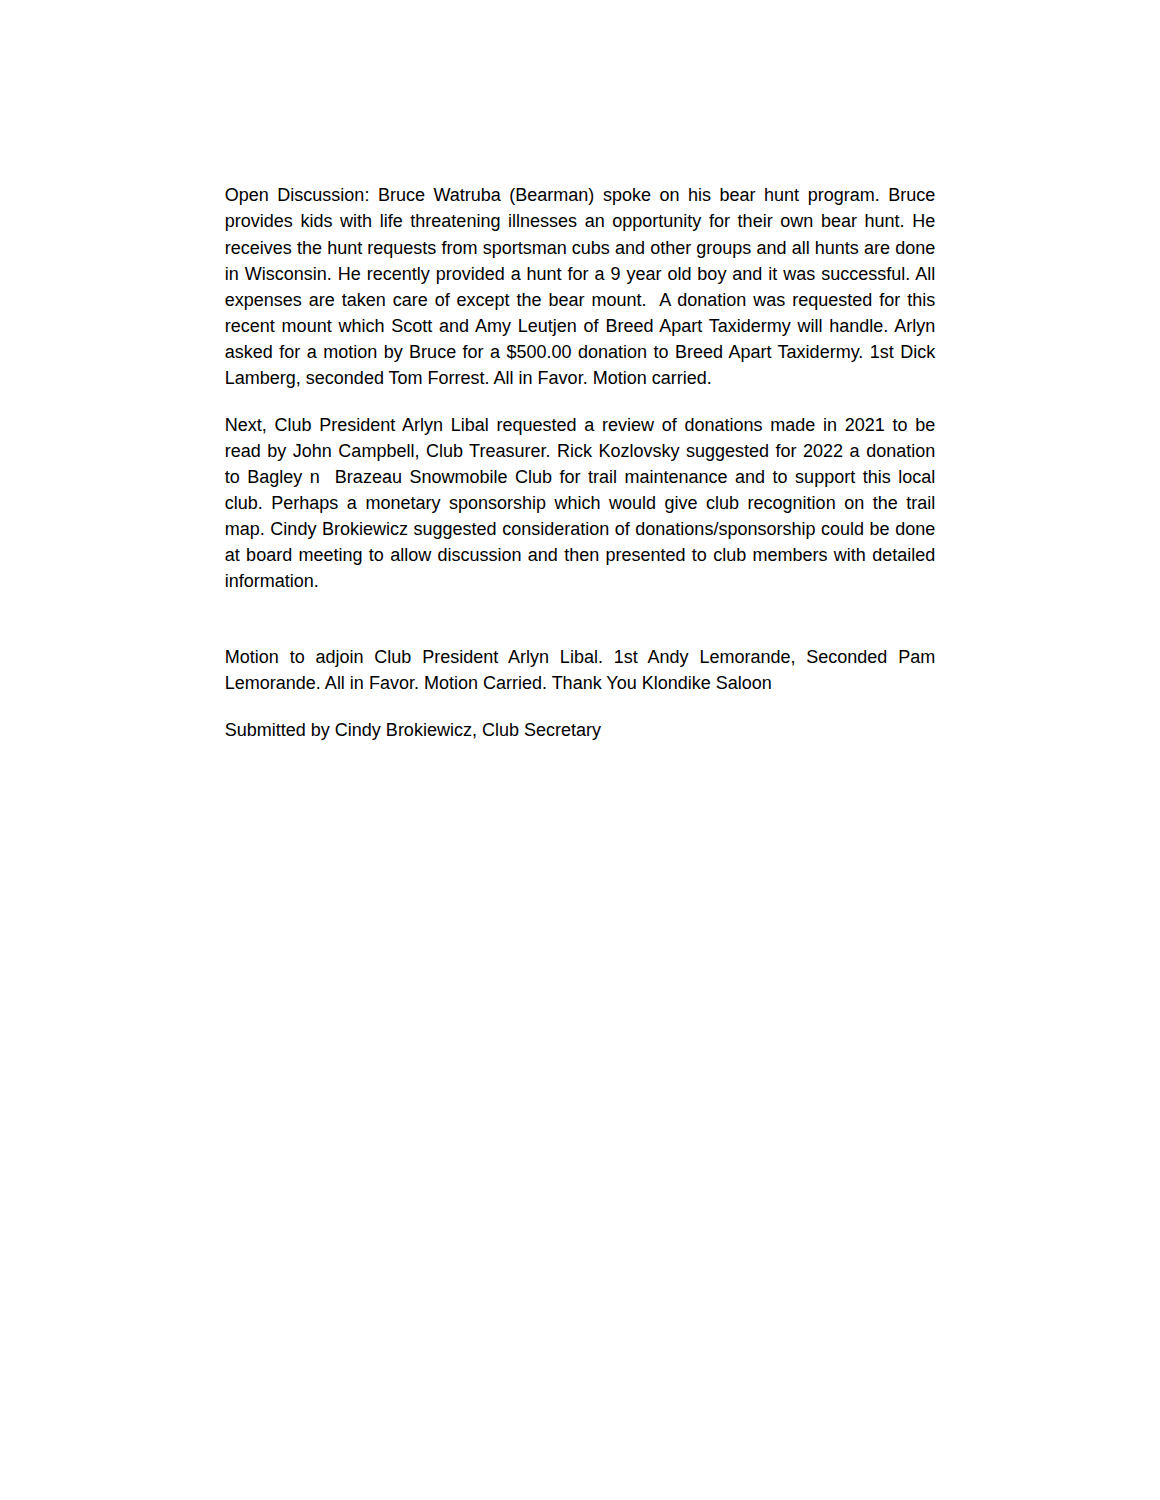Open Discussion: Bruce Watruba (Bearman) spoke on his bear hunt program. Bruce provides kids with life threatening illnesses an opportunity for their own bear hunt. He receives the hunt requests from sportsman cubs and other groups and all hunts are done in Wisconsin. He recently provided a hunt for a 9 year old boy and it was successful. All expenses are taken care of except the bear mount. A donation was requested for this recent mount which Scott and Amy Leutjen of Breed Apart Taxidermy will handle. Arlyn asked for a motion by Bruce for a $500.00 donation to Breed Apart Taxidermy. 1st Dick Lamberg, seconded Tom Forrest. All in Favor. Motion carried.
Next, Club President Arlyn Libal requested a review of donations made in 2021 to be read by John Campbell, Club Treasurer. Rick Kozlovsky suggested for 2022 a donation to Bagley n Brazeau Snowmobile Club for trail maintenance and to support this local club. Perhaps a monetary sponsorship which would give club recognition on the trail map. Cindy Brokiewicz suggested consideration of donations/sponsorship could be done at board meeting to allow discussion and then presented to club members with detailed information.
Motion to adjoin Club President Arlyn Libal. 1st Andy Lemorande, Seconded Pam Lemorande. All in Favor. Motion Carried. Thank You Klondike Saloon
Submitted by Cindy Brokiewicz, Club Secretary